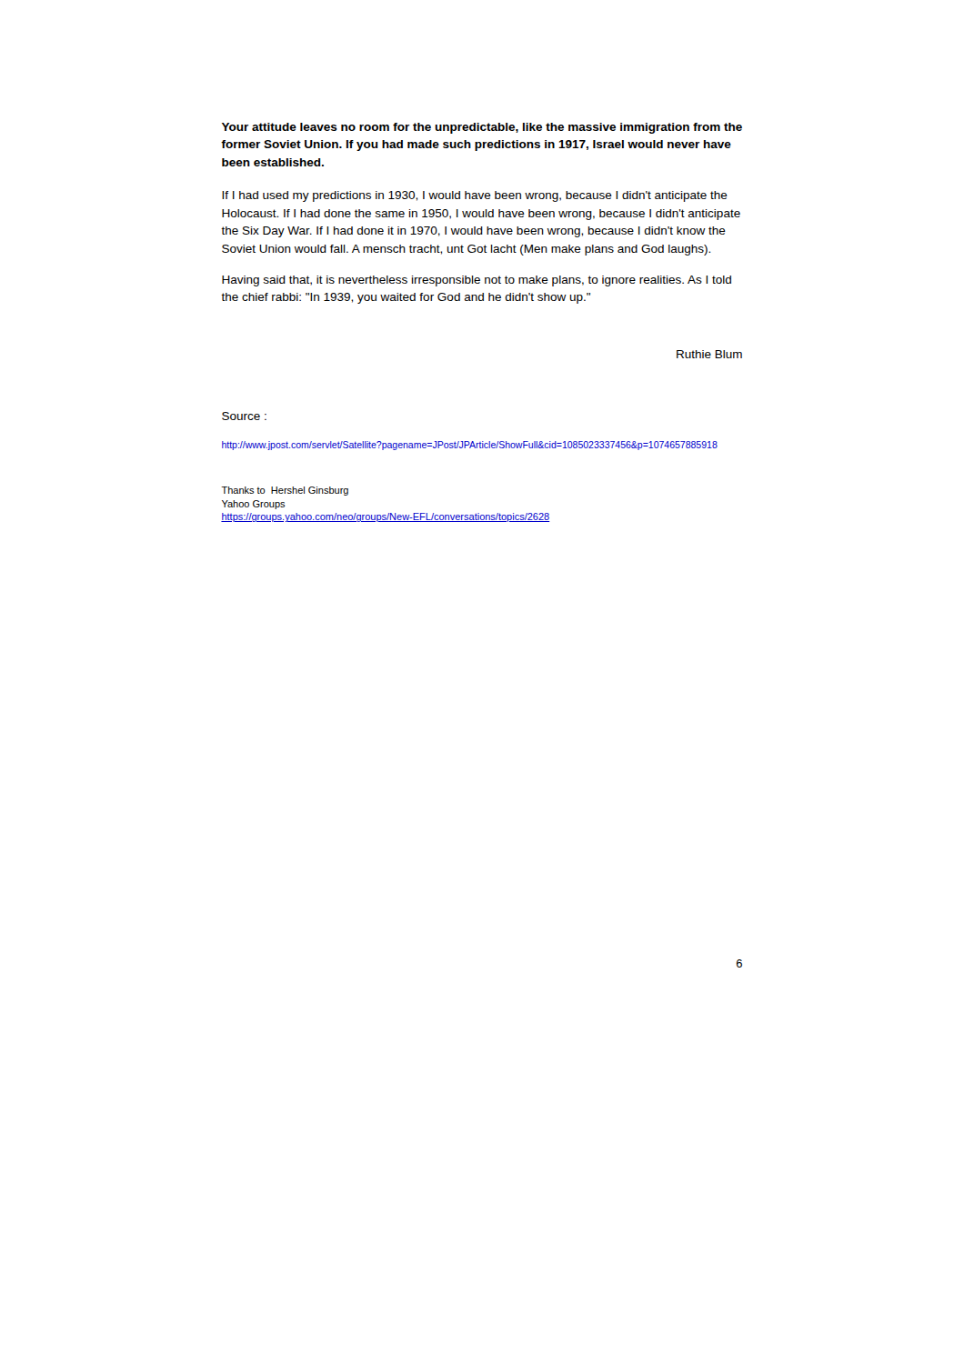Your attitude leaves no room for the unpredictable, like the massive immigration from the former Soviet Union. If you had made such predictions in 1917, Israel would never have been established.
If I had used my predictions in 1930, I would have been wrong, because I didn't anticipate the Holocaust. If I had done the same in 1950, I would have been wrong, because I didn't anticipate the Six Day War. If I had done it in 1970, I would have been wrong, because I didn't know the Soviet Union would fall. A mensch tracht, unt Got lacht (Men make plans and God laughs).
Having said that, it is nevertheless irresponsible not to make plans, to ignore realities. As I told the chief rabbi: "In 1939, you waited for God and he didn't show up."
Ruthie Blum
Source :
http://www.jpost.com/servlet/Satellite?pagename=JPost/JPArticle/ShowFull&cid=1085023337456&p=1074657885918
Thanks to Hershel Ginsburg
Yahoo Groups
https://groups.yahoo.com/neo/groups/New-EFL/conversations/topics/2628
6